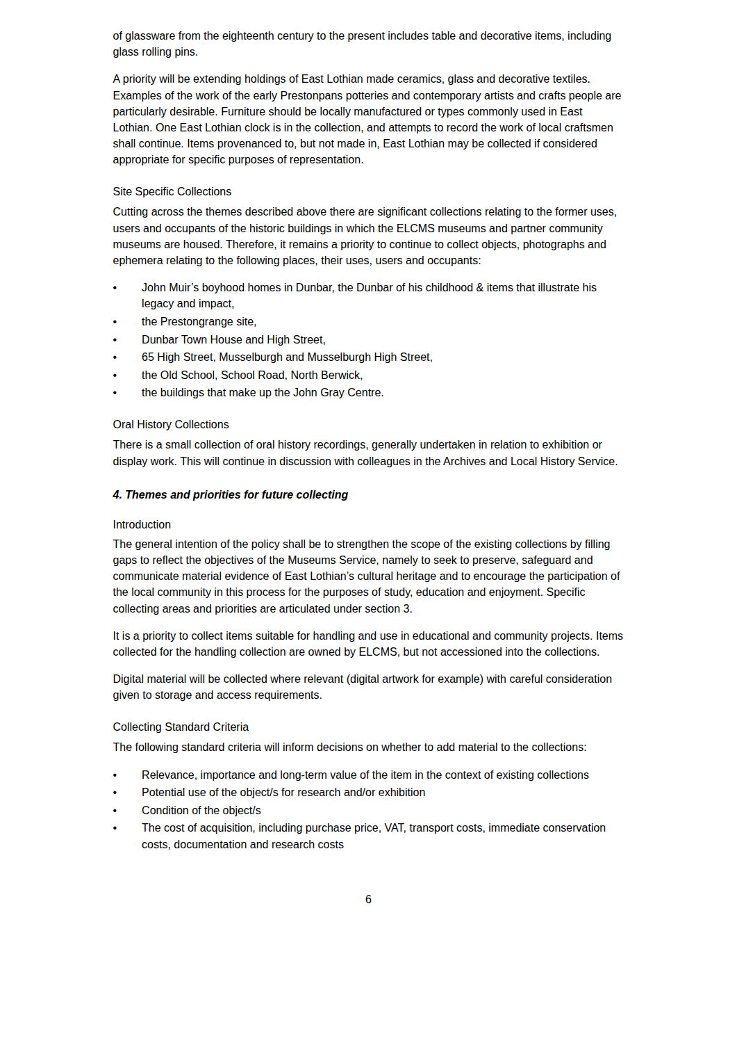of glassware from the eighteenth century to the present includes table and decorative items, including glass rolling pins.
A priority will be extending holdings of East Lothian made ceramics, glass and decorative textiles. Examples of the work of the early Prestonpans potteries and contemporary artists and crafts people are particularly desirable. Furniture should be locally manufactured or types commonly used in East Lothian. One East Lothian clock is in the collection, and attempts to record the work of local craftsmen shall continue. Items provenanced to, but not made in, East Lothian may be collected if considered appropriate for specific purposes of representation.
Site Specific Collections
Cutting across the themes described above there are significant collections relating to the former uses, users and occupants of the historic buildings in which the ELCMS museums and partner community museums are housed. Therefore, it remains a priority to continue to collect objects, photographs and ephemera relating to the following places, their uses, users and occupants:
John Muir’s boyhood homes in Dunbar, the Dunbar of his childhood & items that illustrate his legacy and impact,
the Prestongrange site,
Dunbar Town House and High Street,
65 High Street, Musselburgh and Musselburgh High Street,
the Old School, School Road, North Berwick,
the buildings that make up the John Gray Centre.
Oral History Collections
There is a small collection of oral history recordings, generally undertaken in relation to exhibition or display work. This will continue in discussion with colleagues in the Archives and Local History Service.
4. Themes and priorities for future collecting
Introduction
The general intention of the policy shall be to strengthen the scope of the existing collections by filling gaps to reflect the objectives of the Museums Service, namely to seek to preserve, safeguard and communicate material evidence of East Lothian’s cultural heritage and to encourage the participation of the local community in this process for the purposes of study, education and enjoyment. Specific collecting areas and priorities are articulated under section 3.
It is a priority to collect items suitable for handling and use in educational and community projects. Items collected for the handling collection are owned by ELCMS, but not accessioned into the collections.
Digital material will be collected where relevant (digital artwork for example) with careful consideration given to storage and access requirements.
Collecting Standard Criteria
The following standard criteria will inform decisions on whether to add material to the collections:
Relevance, importance and long-term value of the item in the context of existing collections
Potential use of the object/s for research and/or exhibition
Condition of the object/s
The cost of acquisition, including purchase price, VAT, transport costs, immediate conservation costs, documentation and research costs
6